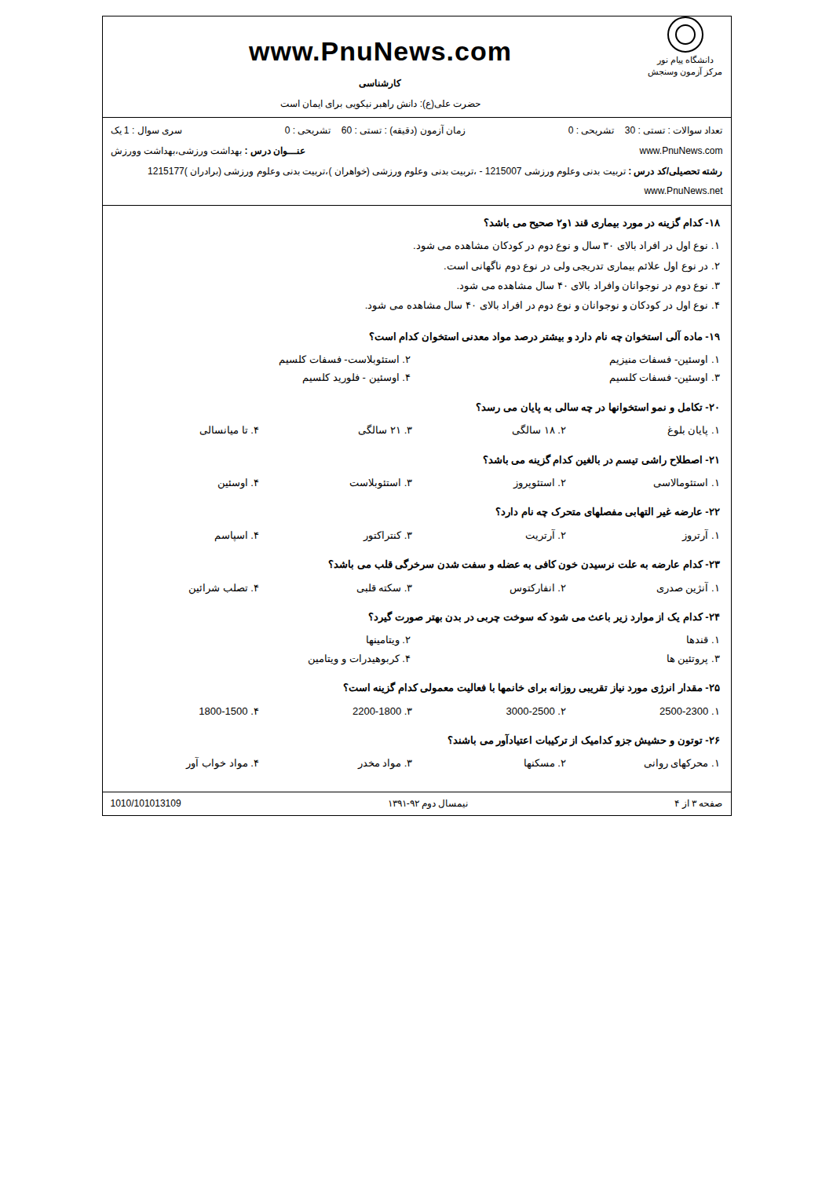دانشگاه پیام نور
مرکز آزمون وسنجش
www.PnuNews.com
کارشناسی
حضرت علی(ع): دانش راهبر نیکویی برای ایمان است
تعداد سوالات : تستی : 30 تشریحی : 0 زمان آزمون (دقیقه) : تستی : 60 تشریحی : 0 سری سوال : 1 یک
www.PnuNews.com عنـــوان درس : بهداشت ورزشی،بهداشت وورزش
رشته تحصیلی/کد درس : تربیت بدنی وعلوم ورزشی 1215007 - ،تربیت بدنی وعلوم ورزشی (خواهران )،تربیت بدنی وعلوم ورزشی (برادران )1215177
www.PnuNews.net
۱۸- کدام گزینه در مورد بیماری قند ۱و۲ صحیح می باشد؟
۱. نوع اول در افراد بالای ۳۰ سال و نوع دوم در کودکان مشاهده می شود.
۲. در نوع اول علائم بیماری تدریجی ولی در نوع دوم ناگهانی است.
۳. نوع دوم در نوجوانان وافراد بالای ۴۰ سال مشاهده می شود.
۴. نوع اول در کودکان و نوجوانان و نوع دوم در افراد بالای ۴۰ سال مشاهده می شود.
۱۹- ماده آلی استخوان چه نام دارد و بیشتر درصد مواد معدنی استخوان کدام است؟
۱. اوسئین- فسفات منیزیم
۲. استئوبلاست- فسفات کلسیم
۳. اوسئین- فسفات کلسیم
۴. اوسئین - فلورید کلسیم
۲۰- تکامل و نمو استخوانها در چه سالی به پایان می رسد؟
۱. پایان بلوغ
۲. ۱۸ سالگی
۳. ۲۱ سالگی
۴. تا میانسالی
۲۱- اصطلاح راشی تیسم در بالغین کدام گزینه می باشد؟
۱. استئومالاسی
۲. استئوپروز
۳. استئوبلاست
۴. اوسئین
۲۲- عارضه غیر التهابی مفصلهای متحرک چه نام دارد؟
۱. آرتروز
۲. آرتریت
۳. کنتراکتور
۴. اسپاسم
۲۳- کدام عارضه به علت نرسیدن خون کافی به عضله و سفت شدن سرخرگی قلب می باشد؟
۱. آنژین صدری
۲. انفارکتوس
۳. سکته قلبی
۴. تصلب شرائین
۲۴- کدام یک از موارد زیر باعث می شود که سوخت چربی در بدن بهتر صورت گیرد؟
۱. قندها
۲. ویتامینها
۳. پروتئین ها
۴. کربوهیدرات و ویتامین
۲۵- مقدار انرژی مورد نیاز تقریبی روزانه برای خانمها با فعالیت معمولی کدام گزینه است؟
۱. 2500-2300
۲. 3000-2500
۳. 2200-1800
۴. 1800-1500
۲۶- توتون و حشیش جزو کدامیک از ترکیبات اعتیادآور می باشند؟
۱. محرکهای روانی
۲. مسکنها
۳. مواد مخدر
۴. مواد خواب آور
صفحه ۳ از ۴ نیمسال دوم ۹۲-۱۳۹۱ 1010/101013109